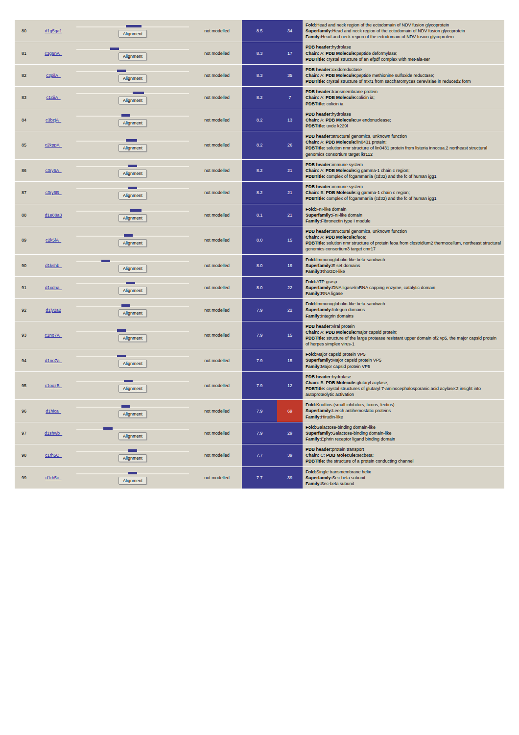| 80 | d1g5qa1 | Alignment | not modelled | 8.5 | 34 | Fold: Head and neck region of the ectodomain of NDV fusion glycoprotein Superfamily: Head and neck region of the ectodomain of NDV fusion glycoprotein Family: Head and neck region of the ectodomain of NDV fusion glycoprotein |
| 81 | c3g6nA_ | Alignment | not modelled | 8.3 | 17 | PDB header: hydrolase Chain: A: PDB Molecule: peptide deformylase; PDBTitle: crystal structure of an efpdf complex with met-ala-ser |
| 82 | c3pilA_ | Alignment | not modelled | 8.3 | 35 | PDB header: oxidoreductase Chain: A: PDB Molecule: peptide methionine sulfoxide reductase; PDBTitle: crystal structure of mxr1 from saccharomyces cerevisiae in reduced2 form |
| 83 | c1ciiA_ | Alignment | not modelled | 8.2 | 7 | PDB header: transmembrane protein Chain: A: PDB Molecule: colicin ia; PDBTitle: colicin ia |
| 84 | c3bzjA_ | Alignment | not modelled | 8.2 | 13 | PDB header: hydrolase Chain: A: PDB Molecule: uv endonuclease; PDBTitle: uvde k229l |
| 85 | c2kppA_ | Alignment | not modelled | 8.2 | 26 | PDB header: structural genomics, unknown function Chain: A: PDB Molecule: lin0431 protein; PDBTitle: solution nmr structure of lin0431 protein from listeria innocua.2 northeast structural genomics consortium target lkr112 |
| 86 | c3ry6A_ | Alignment | not modelled | 8.2 | 21 | PDB header: immune system Chain: A: PDB Molecule: ig gamma-1 chain c region; PDBTitle: complex of fcgammariia (cd32) and the fc of human igg1 |
| 87 | c3ry6B_ | Alignment | not modelled | 8.2 | 21 | PDB header: immune system Chain: B: PDB Molecule: ig gamma-1 chain c region; PDBTitle: complex of fcgammariia (cd32) and the fc of human igg1 |
| 88 | d1e88a3 | Alignment | not modelled | 8.1 | 21 | Fold: FnI-like domain Superfamily: FnI-like domain Family: Fibronectin type I module |
| 89 | c2k5lA_ | Alignment | not modelled | 8.0 | 15 | PDB header: structural genomics, unknown function Chain: A: PDB Molecule: feoa; PDBTitle: solution nmr structure of protein feoa from clostridium2 thermocellum, northeast structural genomics consortium3 target cmr17 |
| 90 | d1kshb_ | Alignment | not modelled | 8.0 | 19 | Fold: Immunoglobulin-like beta-sandwich Superfamily: E set domains Family: RhoGDI-like |
| 91 | d1xdna_ | Alignment | not modelled | 8.0 | 22 | Fold: ATP-grasp Superfamily: DNA ligase/mRNA capping enzyme, catalytic domain Family: RNA ligase |
| 92 | d1jv2a2 | Alignment | not modelled | 7.9 | 22 | Fold: Immunoglobulin-like beta-sandwich Superfamily: Integrin domains Family: Integrin domains |
| 93 | c1no7A_ | Alignment | not modelled | 7.9 | 15 | PDB header: viral protein Chain: A: PDB Molecule: major capsid protein; PDBTitle: structure of the large protease resistant upper domain of2 vp5, the major capsid protein of herpes simplex virus-1 |
| 94 | d1no7a_ | Alignment | not modelled | 7.9 | 15 | Fold: Major capsid protein VP5 Superfamily: Major capsid protein VP5 Family: Major capsid protein VP5 |
| 95 | c1oqzB_ | Alignment | not modelled | 7.9 | 12 | PDB header: hydrolase Chain: B: PDB Molecule: glutaryl acylase; PDBTitle: crystal structures of glutaryl 7-aminocephalosporanic acid acylase:2 insight into autoproteolytic activation |
| 96 | d1hica_ | Alignment | not modelled | 7.9 | 69 | Fold: Knottins (small inhibitors, toxins, lectins) Superfamily: Leech antihemostatic proteins Family: Hirudin-like |
| 97 | d1shwb_ | Alignment | not modelled | 7.9 | 29 | Fold: Galactose-binding domain-like Superfamily: Galactose-binding domain-like Family: Ephrin receptor ligand binding domain |
| 98 | c1rh5C_ | Alignment | not modelled | 7.7 | 39 | PDB header: protein transport Chain: C: PDB Molecule: secbeta; PDBTitle: the structure of a protein conducting channel |
| 99 | d1rh5c_ | Alignment | not modelled | 7.7 | 39 | Fold: Single transmembrane helix Superfamily: Sec-beta subunit Family: Sec-beta subunit |